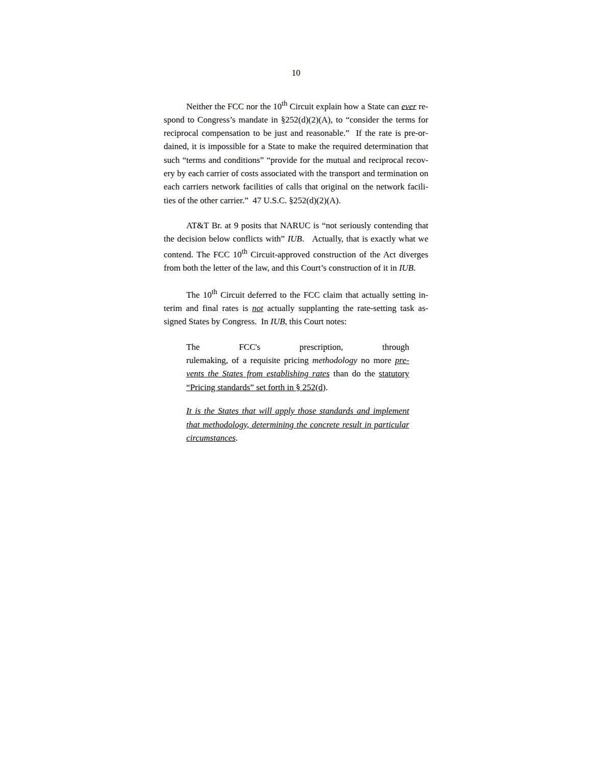10
Neither the FCC nor the 10th Circuit explain how a State can ever respond to Congress’s mandate in §252(d)(2)(A), to “consider the terms for reciprocal compensation to be just and reasonable.” If the rate is pre-ordained, it is impossible for a State to make the required determination that such “terms and conditions” “provide for the mutual and reciprocal recovery by each carrier of costs associated with the transport and termination on each carriers network facilities of calls that original on the network facilities of the other carrier.” 47 U.S.C. §252(d)(2)(A).
AT&T Br. at 9 posits that NARUC is “not seriously contending that the decision below conflicts with” IUB. Actually, that is exactly what we contend. The FCC 10th Circuit-approved construction of the Act diverges from both the letter of the law, and this Court’s construction of it in IUB.
The 10th Circuit deferred to the FCC claim that actually setting interim and final rates is not actually supplanting the rate-setting task assigned States by Congress. In IUB, this Court notes:
The FCC's prescription, through rulemaking, of a requisite pricing methodology no more prevents the States from establishing rates than do the statutory “Pricing standards” set forth in § 252(d).
It is the States that will apply those standards and implement that methodology, determining the concrete result in particular circumstances.